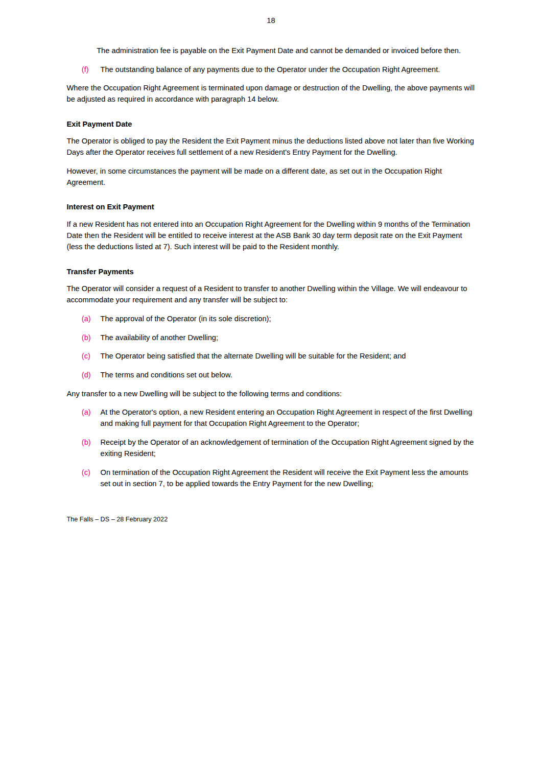18
The administration fee is payable on the Exit Payment Date and cannot be demanded or invoiced before then.
(f) The outstanding balance of any payments due to the Operator under the Occupation Right Agreement.
Where the Occupation Right Agreement is terminated upon damage or destruction of the Dwelling, the above payments will be adjusted as required in accordance with paragraph 14 below.
Exit Payment Date
The Operator is obliged to pay the Resident the Exit Payment minus the deductions listed above not later than five Working Days after the Operator receives full settlement of a new Resident's Entry Payment for the Dwelling.
However, in some circumstances the payment will be made on a different date, as set out in the Occupation Right Agreement.
Interest on Exit Payment
If a new Resident has not entered into an Occupation Right Agreement for the Dwelling within 9 months of the Termination Date then the Resident will be entitled to receive interest at the ASB Bank 30 day term deposit rate on the Exit Payment (less the deductions listed at 7). Such interest will be paid to the Resident monthly.
Transfer Payments
The Operator will consider a request of a Resident to transfer to another Dwelling within the Village. We will endeavour to accommodate your requirement and any transfer will be subject to:
(a) The approval of the Operator (in its sole discretion);
(b) The availability of another Dwelling;
(c) The Operator being satisfied that the alternate Dwelling will be suitable for the Resident; and
(d) The terms and conditions set out below.
Any transfer to a new Dwelling will be subject to the following terms and conditions:
(a) At the Operator's option, a new Resident entering an Occupation Right Agreement in respect of the first Dwelling and making full payment for that Occupation Right Agreement to the Operator;
(b) Receipt by the Operator of an acknowledgement of termination of the Occupation Right Agreement signed by the exiting Resident;
(c) On termination of the Occupation Right Agreement the Resident will receive the Exit Payment less the amounts set out in section 7, to be applied towards the Entry Payment for the new Dwelling;
The Falls – DS – 28 February 2022